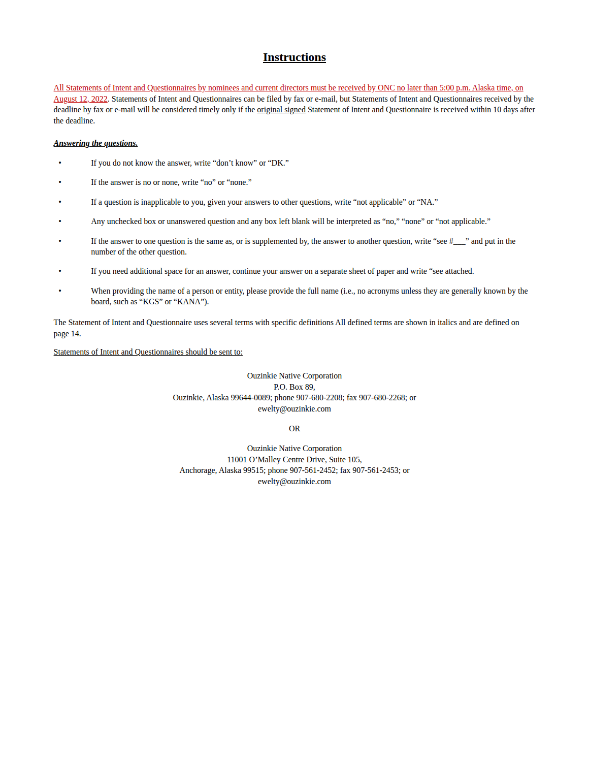Instructions
All Statements of Intent and Questionnaires by nominees and current directors must be received by ONC no later than 5:00 p.m. Alaska time, on August 12, 2022. Statements of Intent and Questionnaires can be filed by fax or e-mail, but Statements of Intent and Questionnaires received by the deadline by fax or e-mail will be considered timely only if the original signed Statement of Intent and Questionnaire is received within 10 days after the deadline.
Answering the questions.
If you do not know the answer, write “don’t know” or “DK.”
If the answer is no or none, write “no” or “none.”
If a question is inapplicable to you, given your answers to other questions, write “not applicable” or “NA.”
Any unchecked box or unanswered question and any box left blank will be interpreted as “no,” “none” or “not applicable.”
If the answer to one question is the same as, or is supplemented by, the answer to another question, write “see #___” and put in the number of the other question.
If you need additional space for an answer, continue your answer on a separate sheet of paper and write “see attached.
When providing the name of a person or entity, please provide the full name (i.e., no acronyms unless they are generally known by the board, such as “KGS” or “KANA”).
The Statement of Intent and Questionnaire uses several terms with specific definitions All defined terms are shown in italics and are defined on page 14.
Statements of Intent and Questionnaires should be sent to:
Ouzinkie Native Corporation
P.O. Box 89,
Ouzinkie, Alaska 99644-0089; phone 907-680-2208; fax 907-680-2268; or
ewelty@ouzinkie.com
OR
Ouzinkie Native Corporation
11001 O’Malley Centre Drive, Suite 105,
Anchorage, Alaska 99515; phone 907-561-2452; fax 907-561-2453; or
ewelty@ouzinkie.com